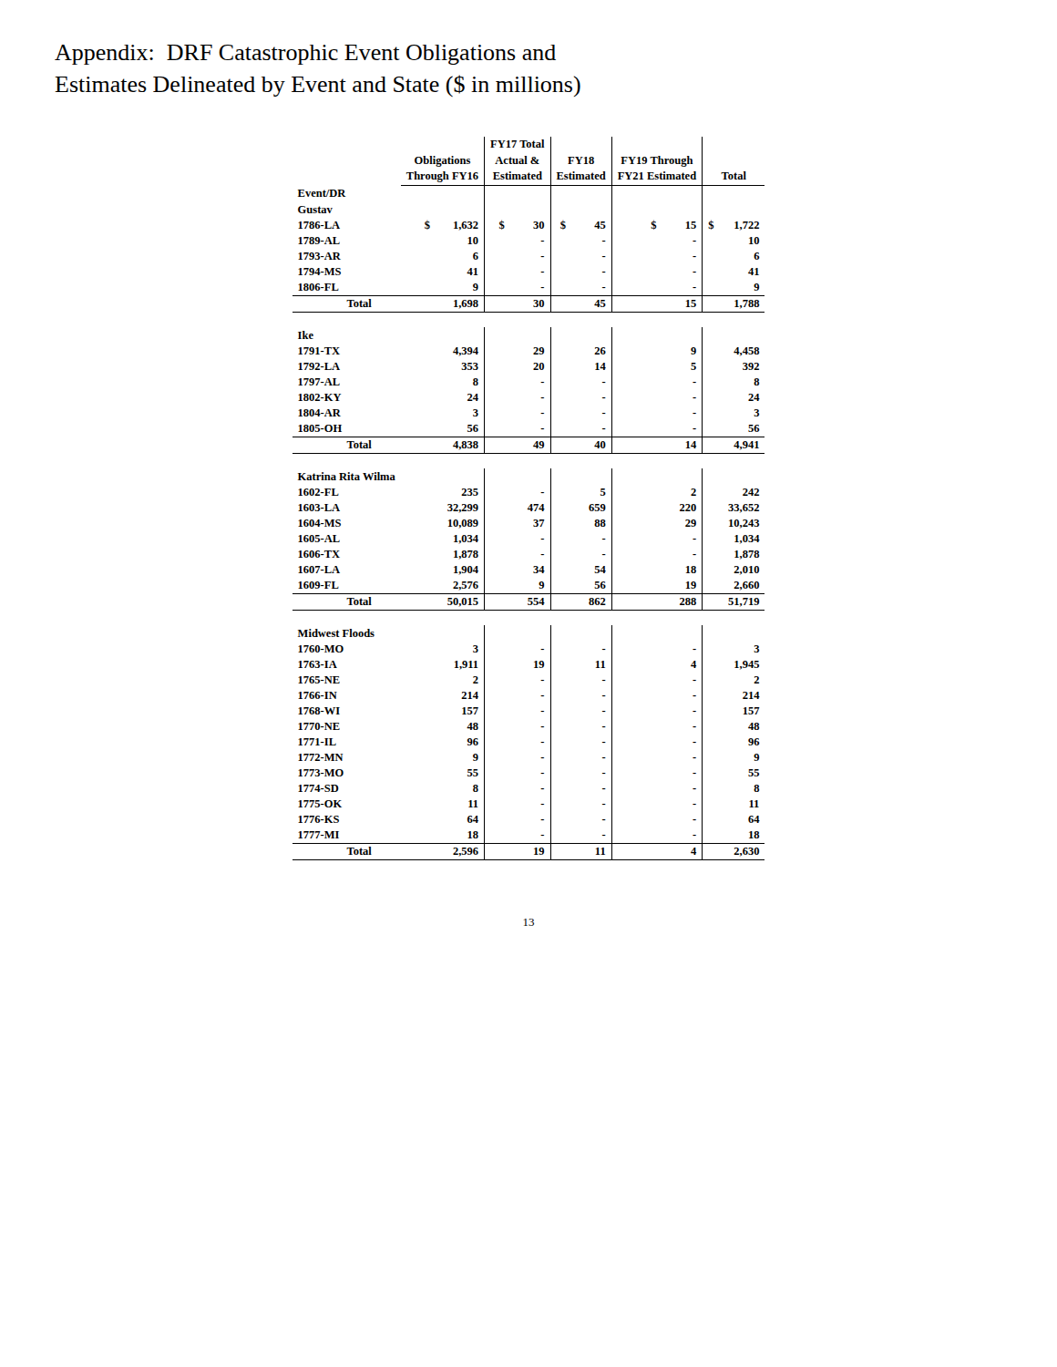Appendix: DRF Catastrophic Event Obligations and
Estimates Delineated by Event and State ($ in millions)
| | | | FY17 Total | | | |
| --- | --- | --- | --- | --- | --- | --- |
| | | Obligations | Actual & | FY18 | FY19 Through | |
| | | Through FY16 | Estimated | Estimated | FY21 Estimated | Total |
| Event/DR | | | | | |
| Gustav | | | | | |
| 1786-LA | $ 1,632 | $ 30 | $ 45 | $ 15 | $ 1,722 |
| 1789-AL | 10 | - | - | - | 10 |
| 1793-AR | 6 | - | - | - | 6 |
| 1794-MS | 41 | - | - | - | 41 |
| 1806-FL | 9 | - | - | - | 9 |
| | Total | 1,698 | 30 | 45 | 15 | 1,788 |
| Ike | | | | | |
| 1791-TX | 4,394 | 29 | 26 | 9 | 4,458 |
| 1792-LA | 353 | 20 | 14 | 5 | 392 |
| 1797-AL | 8 | - | - | - | 8 |
| 1802-KY | 24 | - | - | - | 24 |
| 1804-AR | 3 | - | - | - | 3 |
| 1805-OH | 56 | - | - | - | 56 |
| | Total | 4,838 | 49 | 40 | 14 | 4,941 |
| Katrina Rita Wilma | | | | | |
| 1602-FL | 235 | - | 5 | 2 | 242 |
| 1603-LA | 32,299 | 474 | 659 | 220 | 33,652 |
| 1604-MS | 10,089 | 37 | 88 | 29 | 10,243 |
| 1605-AL | 1,034 | - | - | - | 1,034 |
| 1606-TX | 1,878 | - | - | - | 1,878 |
| 1607-LA | 1,904 | 34 | 54 | 18 | 2,010 |
| 1609-FL | 2,576 | 9 | 56 | 19 | 2,660 |
| | Total | 50,015 | 554 | 862 | 288 | 51,719 |
| Midwest Floods | | | | | |
| 1760-MO | 3 | - | - | - | 3 |
| 1763-IA | 1,911 | 19 | 11 | 4 | 1,945 |
| 1765-NE | 2 | - | - | - | 2 |
| 1766-IN | 214 | - | - | - | 214 |
| 1768-WI | 157 | - | - | - | 157 |
| 1770-NE | 48 | - | - | - | 48 |
| 1771-IL | 96 | - | - | - | 96 |
| 1772-MN | 9 | - | - | - | 9 |
| 1773-MO | 55 | - | - | - | 55 |
| 1774-SD | 8 | - | - | - | 8 |
| 1775-OK | 11 | - | - | - | 11 |
| 1776-KS | 64 | - | - | - | 64 |
| 1777-MI | 18 | - | - | - | 18 |
| | Total | 2,596 | 19 | 11 | 4 | 2,630 |
13